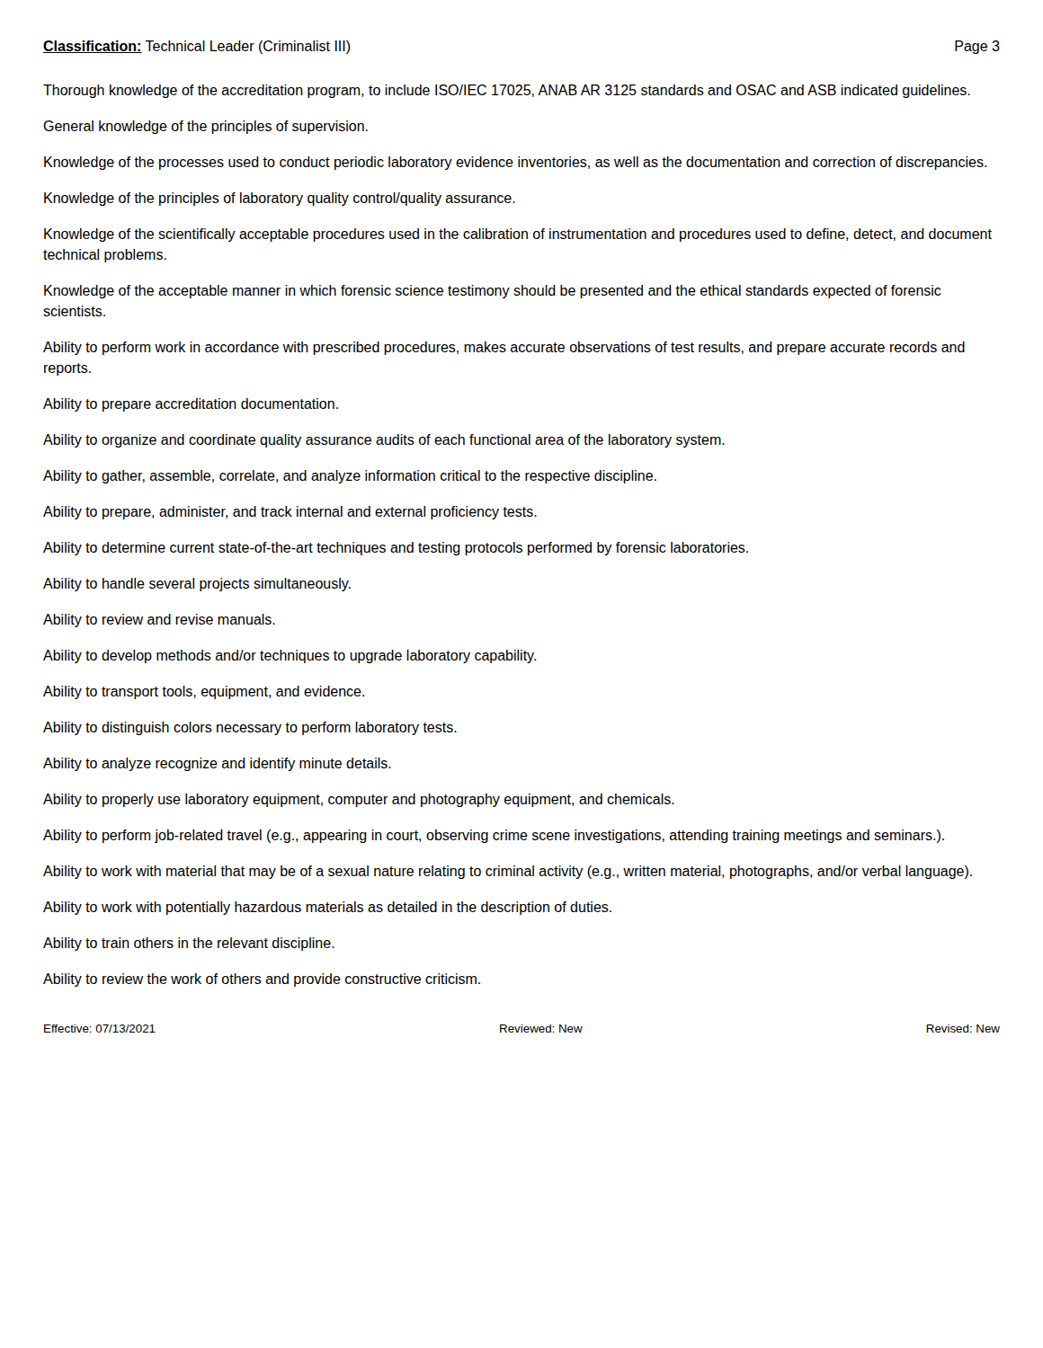Classification: Technical Leader (Criminalist III)
Page 3
Thorough knowledge of the accreditation program, to include ISO/IEC 17025, ANAB AR 3125 standards and OSAC and ASB indicated guidelines.
General knowledge of the principles of supervision.
Knowledge of the processes used to conduct periodic laboratory evidence inventories, as well as the documentation and correction of discrepancies.
Knowledge of the principles of laboratory quality control/quality assurance.
Knowledge of the scientifically acceptable procedures used in the calibration of instrumentation and procedures used to define, detect, and document technical problems.
Knowledge of the acceptable manner in which forensic science testimony should be presented and the ethical standards expected of forensic scientists.
Ability to perform work in accordance with prescribed procedures, makes accurate observations of test results, and prepare accurate records and reports.
Ability to prepare accreditation documentation.
Ability to organize and coordinate quality assurance audits of each functional area of the laboratory system.
Ability to gather, assemble, correlate, and analyze information critical to the respective discipline.
Ability to prepare, administer, and track internal and external proficiency tests.
Ability to determine current state-of-the-art techniques and testing protocols performed by forensic laboratories.
Ability to handle several projects simultaneously.
Ability to review and revise manuals.
Ability to develop methods and/or techniques to upgrade laboratory capability.
Ability to transport tools, equipment, and evidence.
Ability to distinguish colors necessary to perform laboratory tests.
Ability to analyze recognize and identify minute details.
Ability to properly use laboratory equipment, computer and photography equipment, and chemicals.
Ability to perform job-related travel (e.g., appearing in court, observing crime scene investigations, attending training meetings and seminars.).
Ability to work with material that may be of a sexual nature relating to criminal activity (e.g., written material, photographs, and/or verbal language).
Ability to work with potentially hazardous materials as detailed in the description of duties.
Ability to train others in the relevant discipline.
Ability to review the work of others and provide constructive criticism.
Effective: 07/13/2021 Reviewed: New Revised: New